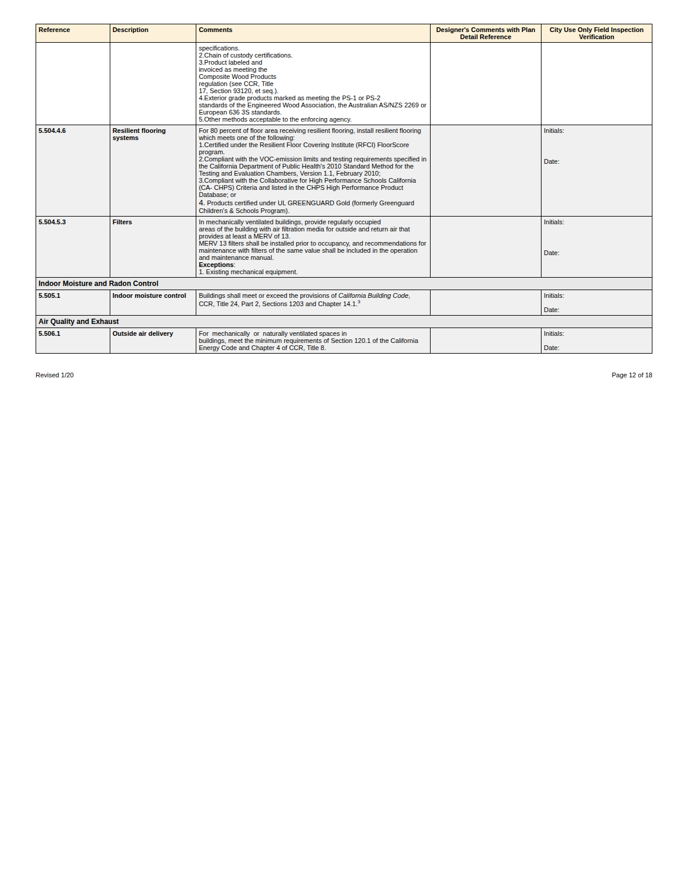| Reference | Description | Comments | Designer's Comments with Plan Detail Reference | City Use Only Field Inspection Verification |
| --- | --- | --- | --- | --- |
| | | specifications. 2.Chain of custody certifications. 3.Product labeled and invoiced as meeting the Composite Wood Products regulation (see CCR, Title 17, Section 93120, et seq.). 4.Exterior grade products marked as meeting the PS-1 or PS-2 standards of the Engineered Wood Association, the Australian AS/NZS 2269 or European 636 3S standards. 5.Other methods acceptable to the enforcing agency. | | |
| 5.504.4.6 | Resilient flooring systems | For 80 percent of floor area receiving resilient flooring, install resilient flooring which meets one of the following: 1.Certified under the Resilient Floor Covering Institute (RFCI) FloorScore program. 2.Compliant with the VOC-emission limits and testing requirements specified in the California Department of Public Health's 2010 Standard Method for the Testing and Evaluation Chambers, Version 1.1, February 2010; 3.Compliant with the Collaborative for High Performance Schools California (CA- CHPS) Criteria and listed in the CHPS High Performance Product Database; or 4. Products certified under UL GREENGUARD Gold (formerly Greenguard Children's & Schools Program). | | Initials: Date: |
| 5.504.5.3 | Filters | In mechanically ventilated buildings, provide regularly occupied areas of the building with air filtration media for outside and return air that provides at least a MERV of 13. MERV 13 filters shall be installed prior to occupancy, and recommendations for maintenance with filters of the same value shall be included in the operation and maintenance manual. Exceptions : 1. Existing mechanical equipment. | | Initials: Date: |
| Indoor Moisture and Radon Control |
| 5.505.1 | Indoor moisture control | Buildings shall meet or exceed the provisions of California Building Code , CCR, Title 24, Part 2, Sections 1203 and Chapter 14.1. 3 | | Initials: Date: |
| Air Quality and Exhaust |
| 5.506.1 | Outside air delivery | For mechanically or naturally ventilated spaces in buildings, meet the minimum requirements of Section 120.1 of the California Energy Code and Chapter 4 of CCR, Title 8. | | Initials: Date: |
Revised 1/20 Page 12 of 18